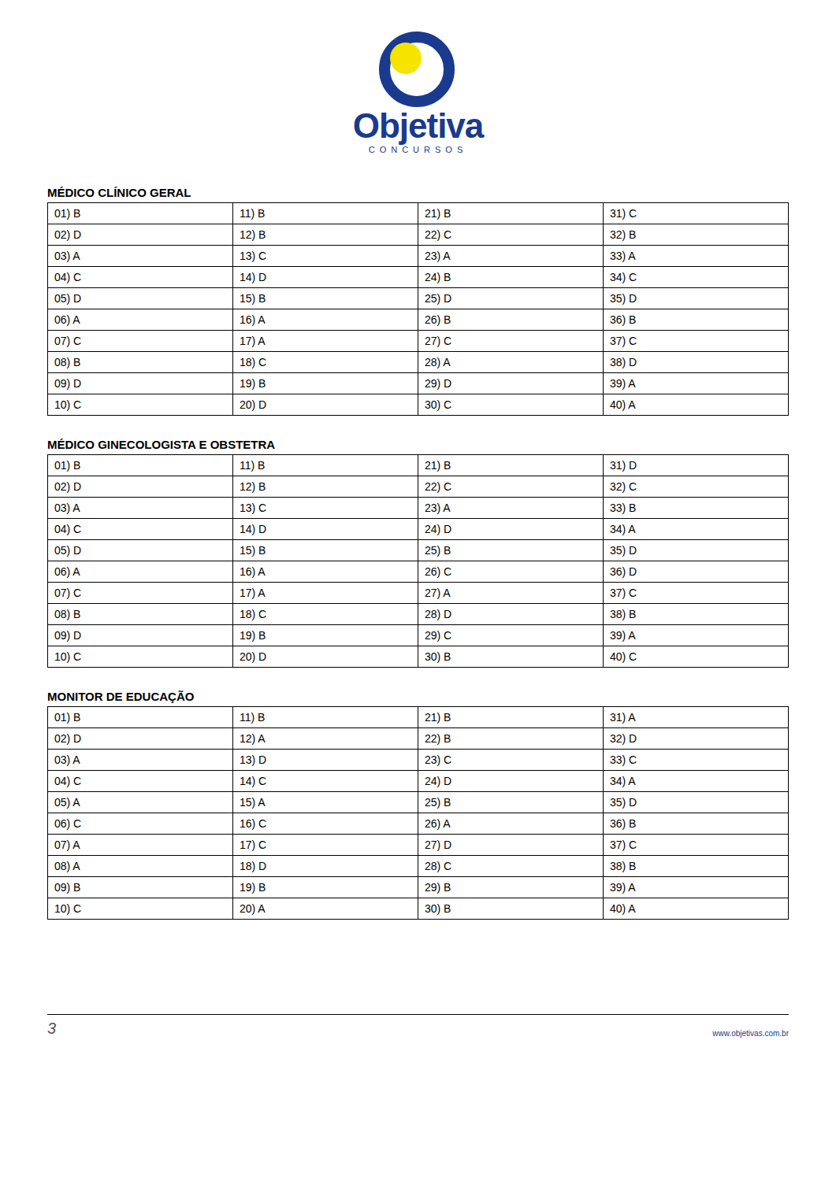Objetiva
CONCURSOS
Médico Clínico Geral
| 01) B | 11) B | 21) B | 31) C |
| 02) D | 12) B | 22) C | 32) B |
| 03) A | 13) C | 23) A | 33) A |
| 04) C | 14) D | 24) B | 34) C |
| 05) D | 15) B | 25) D | 35) D |
| 06) A | 16) A | 26) B | 36) B |
| 07) C | 17) A | 27) C | 37) C |
| 08) B | 18) C | 28) A | 38) D |
| 09) D | 19) B | 29) D | 39) A |
| 10) C | 20) D | 30) C | 40) A |
Médico Ginecologista e Obstetra
| 01) B | 11) B | 21) B | 31) D |
| 02) D | 12) B | 22) C | 32) C |
| 03) A | 13) C | 23) A | 33) B |
| 04) C | 14) D | 24) D | 34) A |
| 05) D | 15) B | 25) B | 35) D |
| 06) A | 16) A | 26) C | 36) D |
| 07) C | 17) A | 27) A | 37) C |
| 08) B | 18) C | 28) D | 38) B |
| 09) D | 19) B | 29) C | 39) A |
| 10) C | 20) D | 30) B | 40) C |
Monitor de Educação
| 01) B | 11) B | 21) B | 31) A |
| 02) D | 12) A | 22) B | 32) D |
| 03) A | 13) D | 23) C | 33) C |
| 04) C | 14) C | 24) D | 34) A |
| 05) A | 15) A | 25) B | 35) D |
| 06) C | 16) C | 26) A | 36) B |
| 07) A | 17) C | 27) D | 37) C |
| 08) A | 18) D | 28) C | 38) B |
| 09) B | 19) B | 29) B | 39) A |
| 10) C | 20) A | 30) B | 40) A |
3 www.objetivas.com.br